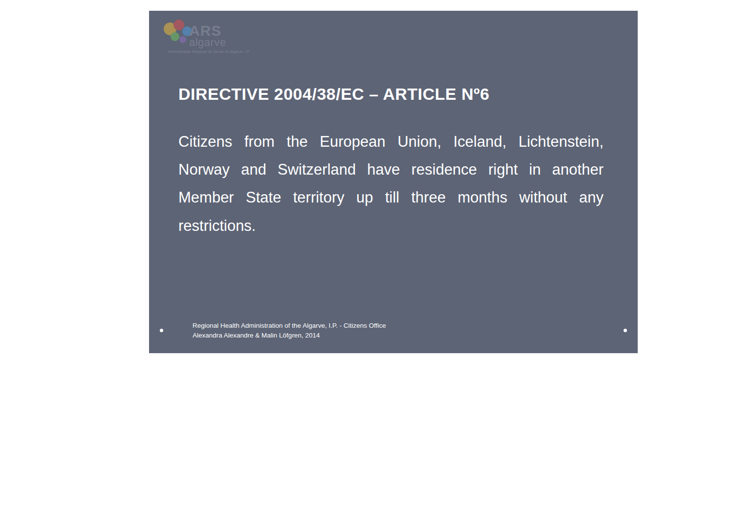ARS
algarve
Administração Regional de Saúde do Algarve, I.P.
DIRECTIVE 2004/38/EC – ARTICLE Nº6
Citizens from the European Union, Iceland, Lichtenstein, Norway and Switzerland have residence right in another Member State territory up till three months without any restrictions.
Regional Health Administration of the Algarve, I.P. - Citizens Office
Alexandra Alexandre & Malin Löfgren, 2014